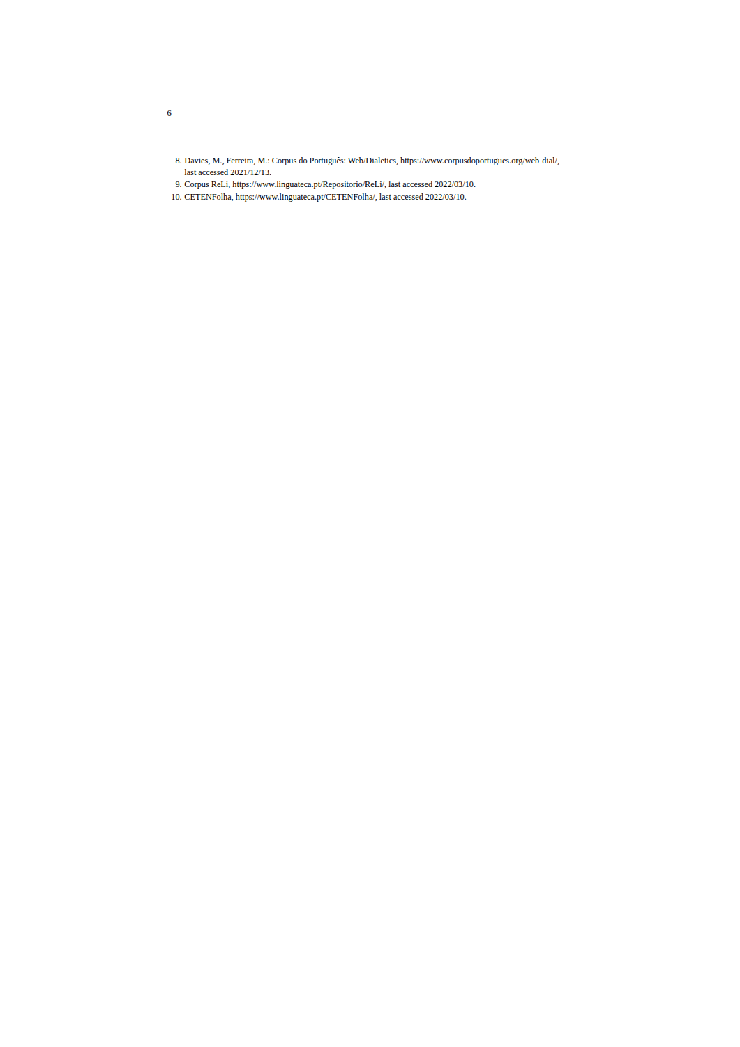6
8 Davies, M., Ferreira, M.: Corpus do Português: Web/Dialetics, https://www.corpusdoportugues.org/web-dial/, last accessed 2021/12/13.
9 Corpus ReLi, https://www.linguateca.pt/Repositorio/ReLi/, last accessed 2022/03/10.
10 CETENFolha, https://www.linguateca.pt/CETENFolha/, last accessed 2022/03/10.